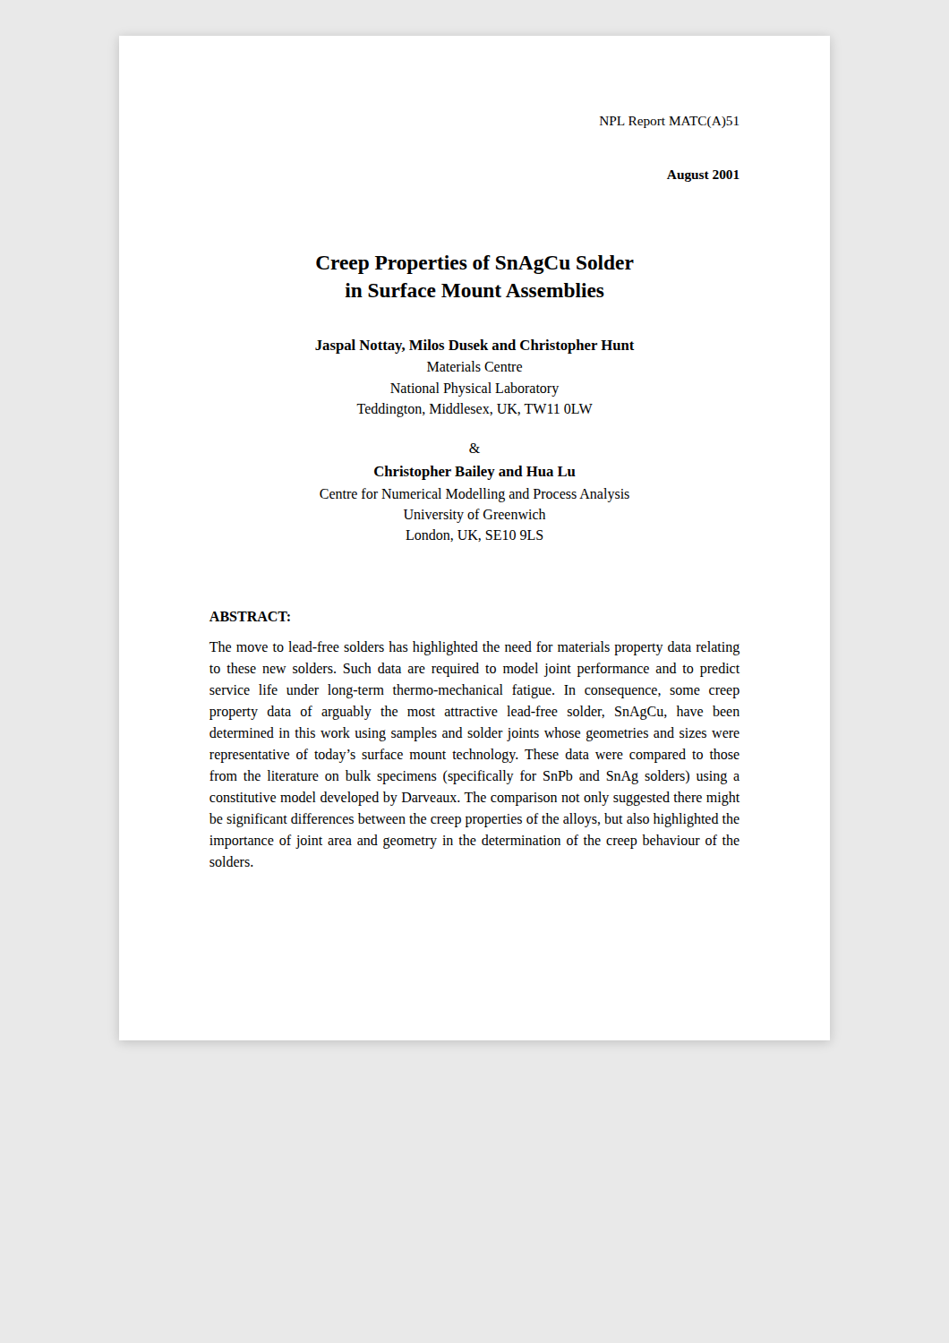NPL Report MATC(A)51
August 2001
Creep Properties of SnAgCu Solder
in Surface Mount Assemblies
Jaspal Nottay, Milos Dusek and Christopher Hunt
Materials Centre
National Physical Laboratory
Teddington, Middlesex, UK, TW11 0LW
&
Christopher Bailey and Hua Lu
Centre for Numerical Modelling and Process Analysis
University of Greenwich
London, UK, SE10 9LS
ABSTRACT:
The move to lead-free solders has highlighted the need for materials property data relating to these new solders. Such data are required to model joint performance and to predict service life under long-term thermo-mechanical fatigue. In consequence, some creep property data of arguably the most attractive lead-free solder, SnAgCu, have been determined in this work using samples and solder joints whose geometries and sizes were representative of today’s surface mount technology. These data were compared to those from the literature on bulk specimens (specifically for SnPb and SnAg solders) using a constitutive model developed by Darveaux. The comparison not only suggested there might be significant differences between the creep properties of the alloys, but also highlighted the importance of joint area and geometry in the determination of the creep behaviour of the solders.